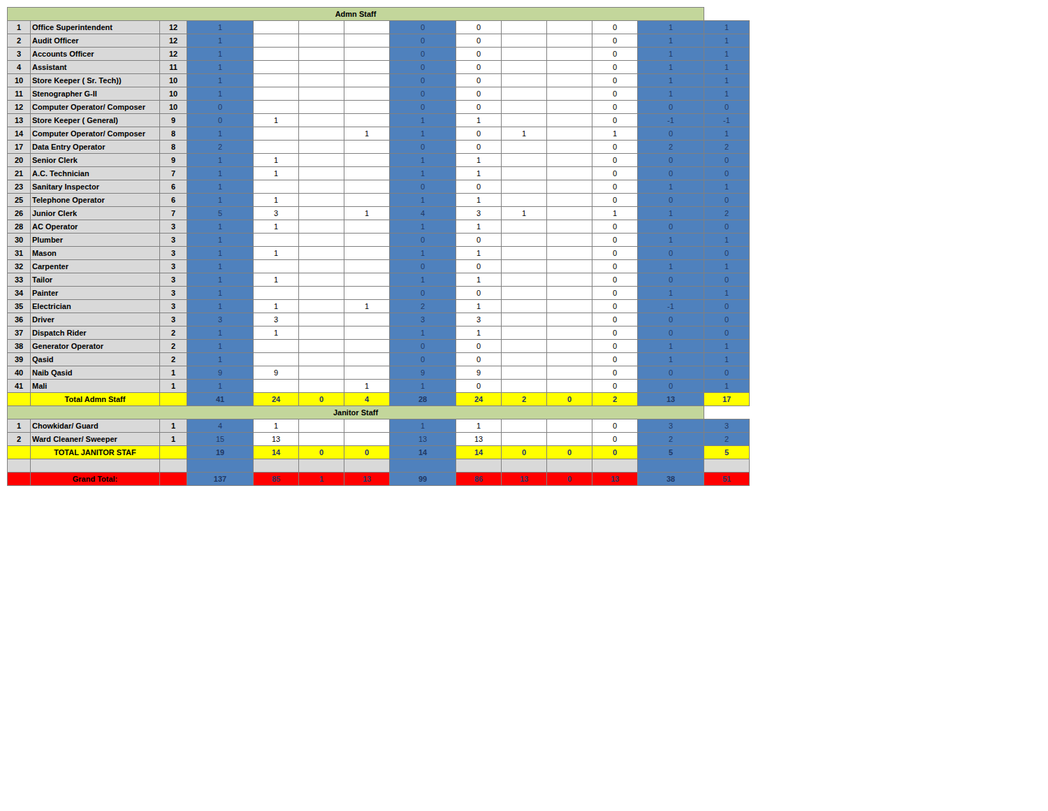| Admn Staff |
| 1 | Office Superintendent | 12 | 1 | | | | 0 | 0 | | | 0 | 1 | 1 |
| 2 | Audit Officer | 12 | 1 | | | | 0 | 0 | | | 0 | 1 | 1 |
| 3 | Accounts Officer | 12 | 1 | | | | 0 | 0 | | | 0 | 1 | 1 |
| 4 | Assistant | 11 | 1 | | | | 0 | 0 | | | 0 | 1 | 1 |
| 10 | Store Keeper ( Sr. Tech)) | 10 | 1 | | | | 0 | 0 | | | 0 | 1 | 1 |
| 11 | Stenographer G-II | 10 | 1 | | | | 0 | 0 | | | 0 | 1 | 1 |
| 12 | Computer Operator/ Composer | 10 | 0 | | | | 0 | 0 | | | 0 | 0 | 0 |
| 13 | Store Keeper ( General) | 9 | 0 | 1 | | | 1 | 1 | | | 0 | -1 | -1 |
| 14 | Computer Operator/ Composer | 8 | 1 | | | 1 | 1 | 0 | 1 | | 1 | 0 | 1 |
| 17 | Data Entry Operator | 8 | 2 | | | | 0 | 0 | | | 0 | 2 | 2 |
| 20 | Senior Clerk | 9 | 1 | 1 | | | 1 | 1 | | | 0 | 0 | 0 |
| 21 | A.C. Technician | 7 | 1 | 1 | | | 1 | 1 | | | 0 | 0 | 0 |
| 23 | Sanitary Inspector | 6 | 1 | | | | 0 | 0 | | | 0 | 1 | 1 |
| 25 | Telephone Operator | 6 | 1 | 1 | | | 1 | 1 | | | 0 | 0 | 0 |
| 26 | Junior Clerk | 7 | 5 | 3 | | 1 | 4 | 3 | 1 | | 1 | 1 | 2 |
| 28 | AC Operator | 3 | 1 | 1 | | | 1 | 1 | | | 0 | 0 | 0 |
| 30 | Plumber | 3 | 1 | | | | 0 | 0 | | | 0 | 1 | 1 |
| 31 | Mason | 3 | 1 | 1 | | | 1 | 1 | | | 0 | 0 | 0 |
| 32 | Carpenter | 3 | 1 | | | | 0 | 0 | | | 0 | 1 | 1 |
| 33 | Tailor | 3 | 1 | 1 | | | 1 | 1 | | | 0 | 0 | 0 |
| 34 | Painter | 3 | 1 | | | | 0 | 0 | | | 0 | 1 | 1 |
| 35 | Electrician | 3 | 1 | 1 | | 1 | 2 | 1 | | | 0 | -1 | 0 |
| 36 | Driver | 3 | 3 | 3 | | | 3 | 3 | | | 0 | 0 | 0 |
| 37 | Dispatch Rider | 2 | 1 | 1 | | | 1 | 1 | | | 0 | 0 | 0 |
| 38 | Generator Operator | 2 | 1 | | | | 0 | 0 | | | 0 | 1 | 1 |
| 39 | Qasid | 2 | 1 | | | | 0 | 0 | | | 0 | 1 | 1 |
| 40 | Naib Qasid | 1 | 9 | 9 | | | 9 | 9 | | | 0 | 0 | 0 |
| 41 | Mali | 1 | 1 | | | 1 | 1 | 0 | | | 0 | 0 | 1 |
| | Total Admn Staff | | 41 | 24 | 0 | 4 | 28 | 24 | 2 | 0 | 2 | 13 | 17 |
| Janitor Staff |
| 1 | Chowkidar/ Guard | 1 | 4 | 1 | | | 1 | 1 | | | 0 | 3 | 3 |
| 2 | Ward Cleaner/ Sweeper | 1 | 15 | 13 | | | 13 | 13 | | | 0 | 2 | 2 |
| | TOTAL JANITOR STAF | | 19 | 14 | 0 | 0 | 14 | 14 | 0 | 0 | 0 | 5 | 5 |
| | Grand Total: | | 137 | 85 | 1 | 13 | 99 | 86 | 13 | 0 | 13 | 38 | 51 |